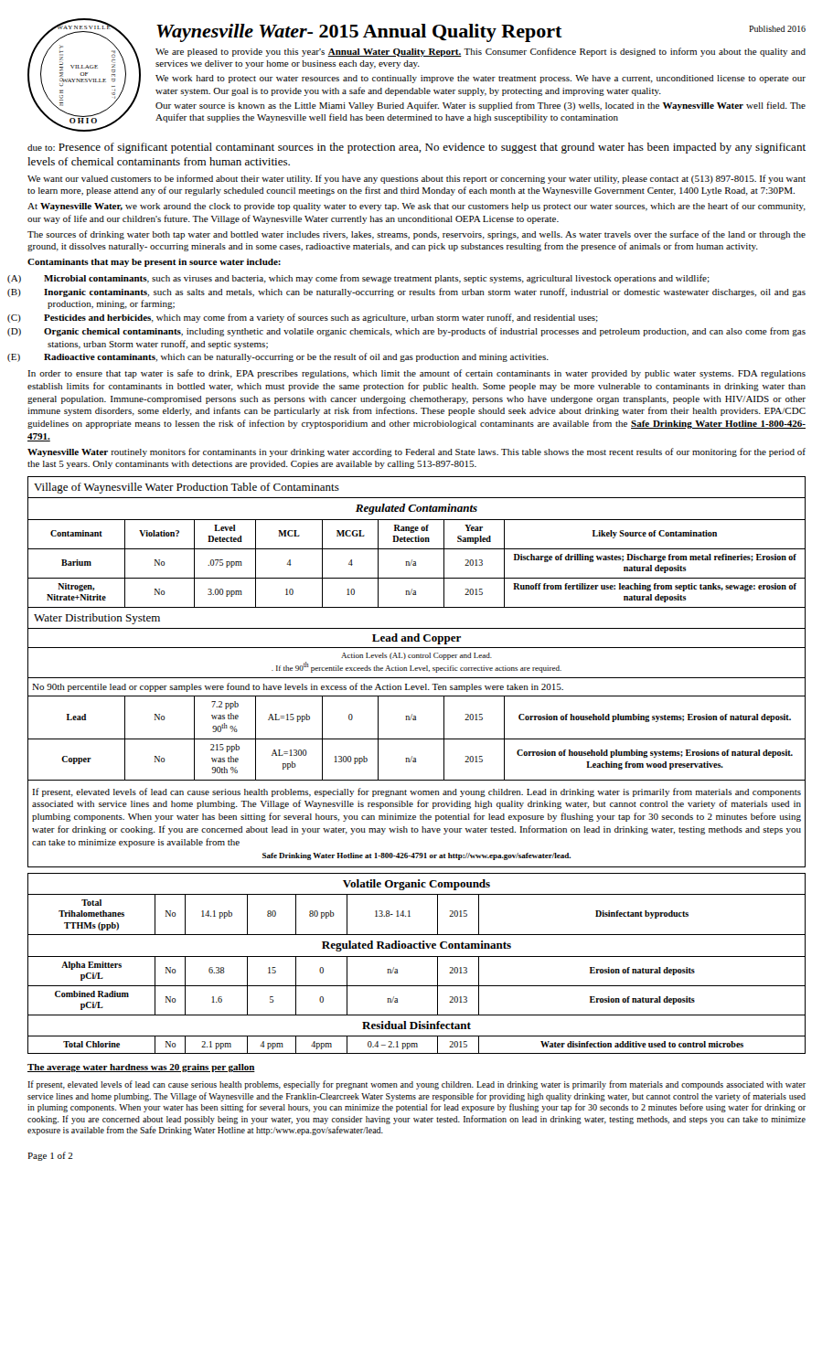WAYNESVILLE
OHIO
HIGH COMMUNITY
FOUNDED 1797
VILLAGE
OF
WAYNESVILLE
Published 2016
Waynesville Water- 2015 Annual Quality Report
We are pleased to provide you this year's Annual Water Quality Report. This Consumer Confidence Report is designed to inform you about the quality and services we deliver to your home or business each day, every day.
We work hard to protect our water resources and to continually improve the water treatment process. We have a current, unconditioned license to operate our water system. Our goal is to provide you with a safe and dependable water supply, by protecting and improving water quality.
Our water source is known as the Little Miami Valley Buried Aquifer. Water is supplied from Three (3) wells, located in the Waynesville Water well field. The Aquifer that supplies the Waynesville well field has been determined to have a high susceptibility to contamination
due to: Presence of significant potential contaminant sources in the protection area, No evidence to suggest that ground water has been impacted by any significant levels of chemical contaminants from human activities.
We want our valued customers to be informed about their water utility. If you have any questions about this report or concerning your water utility, please contact at (513) 897-8015. If you want to learn more, please attend any of our regularly scheduled council meetings on the first and third Monday of each month at the Waynesville Government Center, 1400 Lytle Road, at 7:30PM.
At Waynesville Water, we work around the clock to provide top quality water to every tap. We ask that our customers help us protect our water sources, which are the heart of our community, our way of life and our children's future. The Village of Waynesville Water currently has an unconditional OEPA License to operate.
The sources of drinking water both tap water and bottled water includes rivers, lakes, streams, ponds, reservoirs, springs, and wells. As water travels over the surface of the land or through the ground, it dissolves naturally- occurring minerals and in some cases, radioactive materials, and can pick up substances resulting from the presence of animals or from human activity.
Contaminants that may be present in source water include:
(A) Microbial contaminants, such as viruses and bacteria, which may come from sewage treatment plants, septic systems, agricultural livestock operations and wildlife;
(B) Inorganic contaminants, such as salts and metals, which can be naturally-occurring or results from urban storm water runoff, industrial or domestic wastewater discharges, oil and gas production, mining, or farming;
(C) Pesticides and herbicides, which may come from a variety of sources such as agriculture, urban storm water runoff, and residential uses;
(D) Organic chemical contaminants, including synthetic and volatile organic chemicals, which are by-products of industrial processes and petroleum production, and can also come from gas stations, urban Storm water runoff, and septic systems;
(E) Radioactive contaminants, which can be naturally-occurring or be the result of oil and gas production and mining activities.
In order to ensure that tap water is safe to drink, EPA prescribes regulations, which limit the amount of certain contaminants in water provided by public water systems. FDA regulations establish limits for contaminants in bottled water, which must provide the same protection for public health. Some people may be more vulnerable to contaminants in drinking water than general population. Immune-compromised persons such as persons with cancer undergoing chemotherapy, persons who have undergone organ transplants, people with HIV/AIDS or other immune system disorders, some elderly, and infants can be particularly at risk from infections. These people should seek advice about drinking water from their health providers. EPA/CDC guidelines on appropriate means to lessen the risk of infection by cryptosporidium and other microbiological contaminants are available from the Safe Drinking Water Hotline 1-800-426-4791.
Waynesville Water routinely monitors for contaminants in your drinking water according to Federal and State laws. This table shows the most recent results of our monitoring for the period of the last 5 years. Only contaminants with detections are provided. Copies are available by calling 513-897-8015.
| Village of Waynesville Water Production Table of Contaminants |
| Regulated Contaminants |
| Contaminant | Violation? | Level Detected | MCL | MCGL | Range of Detection | Year Sampled | Likely Source of Contamination |
| Barium | No | .075 ppm | 4 | 4 | n/a | 2013 | Discharge of drilling wastes; Discharge from metal refineries; Erosion of natural deposits |
| Nitrogen, Nitrate+Nitrite | No | 3.00 ppm | 10 | 10 | n/a | 2015 | Runoff from fertilizer use: leaching from septic tanks, sewage: erosion of natural deposits |
| Water Distribution System |
| Lead and Copper |
| Action Levels (AL) control Copper and Lead. . If the 90 th percentile exceeds the Action Level, specific corrective actions are required. |
| No 90th percentile lead or copper samples were found to have levels in excess of the Action Level. Ten samples were taken in 2015. |
| Lead | No | 7.2 ppb was the 90 th % | AL=15 ppb | 0 | n/a | 2015 | Corrosion of household plumbing systems; Erosion of natural deposit. |
| Copper | No | 215 ppb was the 90th % | AL=1300 ppb | 1300 ppb | n/a | 2015 | Corrosion of household plumbing systems; Erosions of natural deposit. Leaching from wood preservatives. |
| If present, elevated levels of lead can cause serious health problems, especially for pregnant women and young children. Lead in drinking water is primarily from materials and components associated with service lines and home plumbing. The Village of Waynesville is responsible for providing high quality drinking water, but cannot control the variety of materials used in plumbing components. When your water has been sitting for several hours, you can minimize the potential for lead exposure by flushing your tap for 30 seconds to 2 minutes before using water for drinking or cooking. If you are concerned about lead in your water, you may wish to have your water tested. Information on lead in drinking water, testing methods and steps you can take to minimize exposure is available from the Safe Drinking Water Hotline at 1-800-426-4791 or at http://www.epa.gov/safewater/lead. |
| Volatile Organic Compounds |
| Total Trihalomethanes TTHMs (ppb) | No | 14.1 ppb | 80 | 80 ppb | 13.8- 14.1 | 2015 | Disinfectant byproducts |
| Regulated Radioactive Contaminants |
| Alpha Emitters pCi/L | No | 6.38 | 15 | 0 | n/a | 2013 | Erosion of natural deposits |
| Combined Radium pCi/L | No | 1.6 | 5 | 0 | n/a | 2013 | Erosion of natural deposits |
| Residual Disinfectant |
| Total Chlorine | No | 2.1 ppm | 4 ppm | 4ppm | 0.4 – 2.1 ppm | 2015 | Water disinfection additive used to control microbes |
The average water hardness was 20 grains per gallon
If present, elevated levels of lead can cause serious health problems, especially for pregnant women and young children. Lead in drinking water is primarily from materials and compounds associated with water service lines and home plumbing. The Village of Waynesville and the Franklin-Clearcreek Water Systems are responsible for providing high quality drinking water, but cannot control the variety of materials used in pluming components. When your water has been sitting for several hours, you can minimize the potential for lead exposure by flushing your tap for 30 seconds to 2 minutes before using water for drinking or cooking. If you are concerned about lead possibly being in your water, you may consider having your water tested. Information on lead in drinking water, testing methods, and steps you can take to minimize exposure is available from the Safe Drinking Water Hotline at http:/www.epa.gov/safewater/lead.
Page 1 of 2